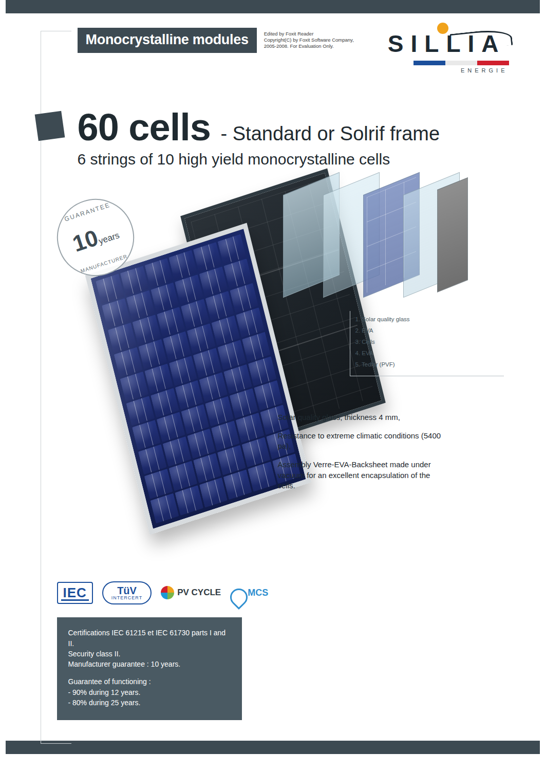Monocrystalline modules
Edited by Foxit Reader
Copyright(C) by Foxit Software Company,
2005-2008. For Evaluation Only.
SILLIA
ENERGIE
60 cells - Standard or Solrif frame
6 strings of 10 high yield monocrystalline cells
GUARANTEE
10 years
MANUFACTURER
1. Solar quality glass
2. EVA
3. Cells
4. EVA
5. Tedlar (PVF)
Solar quality glass, thickness 4 mm,
Resistance to extreme climatic conditions (5400 pa),
Assembly Verre-EVA-Backsheet made under vacuum for an excellent encapsulation of the cells.
IEC
TüV
INTERCERT
PV CYCLE
MCS
Certifications IEC 61215 et IEC 61730 parts I and II.
Security class II.
Manufacturer guarantee : 10 years.
Guarantee of functioning :
- 90% during 12 years.
- 80% during 25 years.